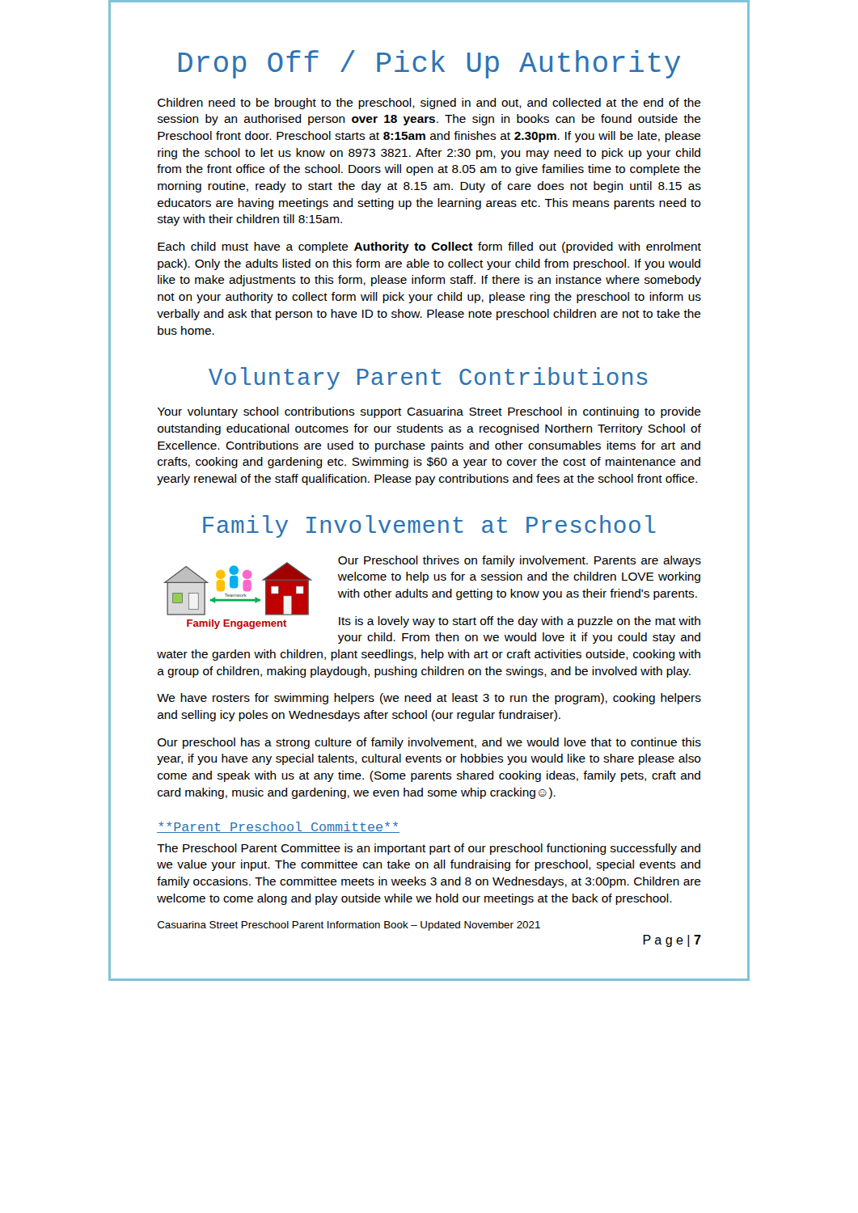Drop Off / Pick Up Authority
Children need to be brought to the preschool, signed in and out, and collected at the end of the session by an authorised person over 18 years. The sign in books can be found outside the Preschool front door. Preschool starts at 8:15am and finishes at 2.30pm. If you will be late, please ring the school to let us know on 8973 3821. After 2:30 pm, you may need to pick up your child from the front office of the school. Doors will open at 8.05 am to give families time to complete the morning routine, ready to start the day at 8.15 am. Duty of care does not begin until 8.15 as educators are having meetings and setting up the learning areas etc. This means parents need to stay with their children till 8:15am.
Each child must have a complete Authority to Collect form filled out (provided with enrolment pack). Only the adults listed on this form are able to collect your child from preschool. If you would like to make adjustments to this form, please inform staff. If there is an instance where somebody not on your authority to collect form will pick your child up, please ring the preschool to inform us verbally and ask that person to have ID to show. Please note preschool children are not to take the bus home.
Voluntary Parent Contributions
Your voluntary school contributions support Casuarina Street Preschool in continuing to provide outstanding educational outcomes for our students as a recognised Northern Territory School of Excellence. Contributions are used to purchase paints and other consumables items for art and crafts, cooking and gardening etc. Swimming is $60 a year to cover the cost of maintenance and yearly renewal of the staff qualification. Please pay contributions and fees at the school front office.
Family Involvement at Preschool
Our Preschool thrives on family involvement. Parents are always welcome to help us for a session and the children LOVE working with other adults and getting to know you as their friend's parents.
Its is a lovely way to start off the day with a puzzle on the mat with your child. From then on we would love it if you could stay and water the garden with children, plant seedlings, help with art or craft activities outside, cooking with a group of children, making playdough, pushing children on the swings, and be involved with play.
We have rosters for swimming helpers (we need at least 3 to run the program), cooking helpers and selling icy poles on Wednesdays after school (our regular fundraiser).
Our preschool has a strong culture of family involvement, and we would love that to continue this year, if you have any special talents, cultural events or hobbies you would like to share please also come and speak with us at any time. (Some parents shared cooking ideas, family pets, craft and card making, music and gardening, we even had some whip cracking☺).
**Parent Preschool Committee**
The Preschool Parent Committee is an important part of our preschool functioning successfully and we value your input. The committee can take on all fundraising for preschool, special events and family occasions. The committee meets in weeks 3 and 8 on Wednesdays, at 3:00pm. Children are welcome to come along and play outside while we hold our meetings at the back of preschool.
Casuarina Street Preschool Parent Information Book – Updated November 2021
P a g e | 7